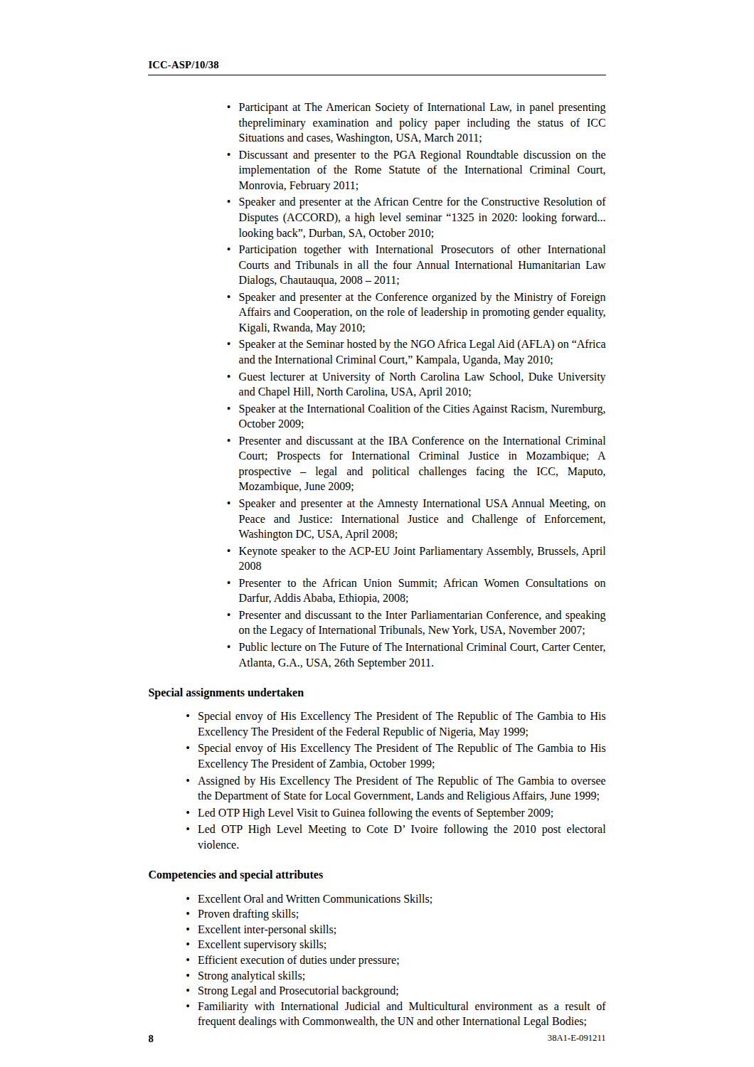ICC-ASP/10/38
Participant at The American Society of International Law, in panel presenting thepreliminary examination and policy paper including the status of ICC Situations and cases, Washington, USA, March 2011;
Discussant and presenter to the PGA Regional Roundtable discussion on the implementation of the Rome Statute of the International Criminal Court, Monrovia, February 2011;
Speaker and presenter at the African Centre for the Constructive Resolution of Disputes (ACCORD), a high level seminar “1325 in 2020: looking forward... looking back”, Durban, SA, October 2010;
Participation together with International Prosecutors of other International Courts and Tribunals in all the four Annual International Humanitarian Law Dialogs, Chautauqua, 2008 – 2011;
Speaker and presenter at the Conference organized by the Ministry of Foreign Affairs and Cooperation, on the role of leadership in promoting gender equality, Kigali, Rwanda, May 2010;
Speaker at the Seminar hosted by the NGO Africa Legal Aid (AFLA) on “Africa and the International Criminal Court,” Kampala, Uganda, May 2010;
Guest lecturer at University of North Carolina Law School, Duke University and Chapel Hill, North Carolina, USA, April 2010;
Speaker at the International Coalition of the Cities Against Racism, Nuremburg, October 2009;
Presenter and discussant at the IBA Conference on the International Criminal Court; Prospects for International Criminal Justice in Mozambique; A prospective – legal and political challenges facing the ICC, Maputo, Mozambique, June 2009;
Speaker and presenter at the Amnesty International USA Annual Meeting, on Peace and Justice: International Justice and Challenge of Enforcement, Washington DC, USA, April 2008;
Keynote speaker to the ACP-EU Joint Parliamentary Assembly, Brussels, April 2008
Presenter to the African Union Summit; African Women Consultations on Darfur, Addis Ababa, Ethiopia, 2008;
Presenter and discussant to the Inter Parliamentarian Conference, and speaking on the Legacy of International Tribunals, New York, USA, November 2007;
Public lecture on The Future of The International Criminal Court, Carter Center, Atlanta, G.A., USA, 26th September 2011.
Special assignments undertaken
Special envoy of His Excellency The President of The Republic of The Gambia to His Excellency The President of the Federal Republic of Nigeria, May 1999;
Special envoy of His Excellency The President of The Republic of The Gambia to His Excellency The President of Zambia, October 1999;
Assigned by His Excellency The President of The Republic of The Gambia to oversee the Department of State for Local Government, Lands and Religious Affairs, June 1999;
Led OTP High Level Visit to Guinea following the events of September 2009;
Led OTP High Level Meeting to Cote D’ Ivoire following the 2010 post electoral violence.
Competencies and special attributes
Excellent Oral and Written Communications Skills;
Proven drafting skills;
Excellent inter-personal skills;
Excellent supervisory skills;
Efficient execution of duties under pressure;
Strong analytical skills;
Strong Legal and Prosecutorial background;
Familiarity with International Judicial and Multicultural environment as a result of frequent dealings with Commonwealth, the UN and other International Legal Bodies;
8 38A1-E-091211